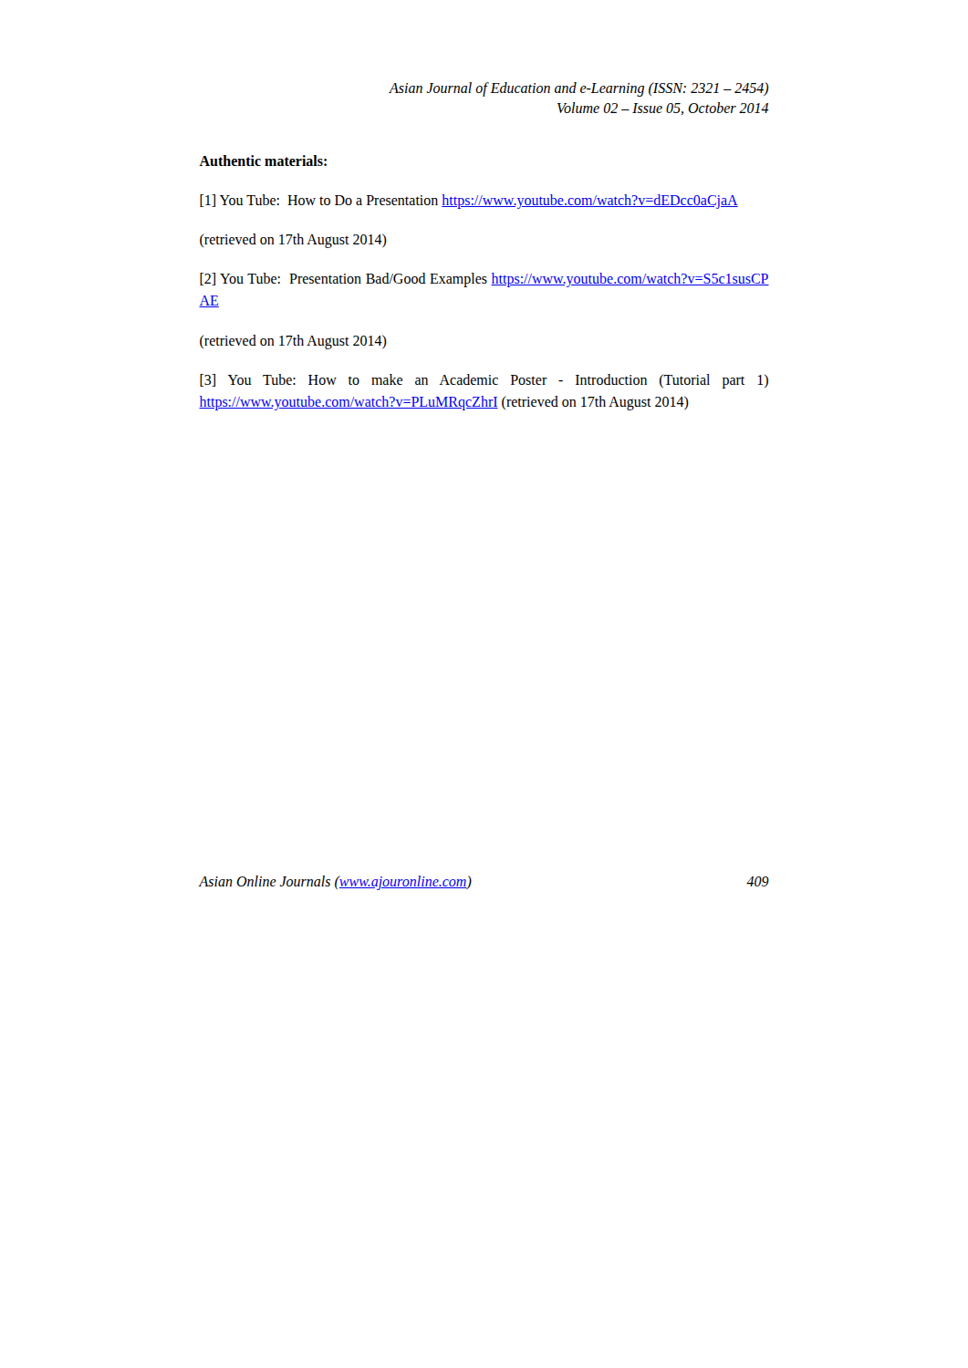Asian Journal of Education and e-Learning (ISSN: 2321 – 2454)
Volume 02 – Issue 05, October 2014
Authentic materials:
[1] You Tube: How to Do a Presentation https://www.youtube.com/watch?v=dEDcc0aCjaA
(retrieved on 17th August 2014)
[2] You Tube: Presentation Bad/Good Examples https://www.youtube.com/watch?v=S5c1susCPAE
(retrieved on 17th August 2014)
[3] You Tube: How to make an Academic Poster - Introduction (Tutorial part 1) https://www.youtube.com/watch?v=PLuMRqcZhrI (retrieved on 17th August 2014)
Asian Online Journals (www.ajouronline.com)
409